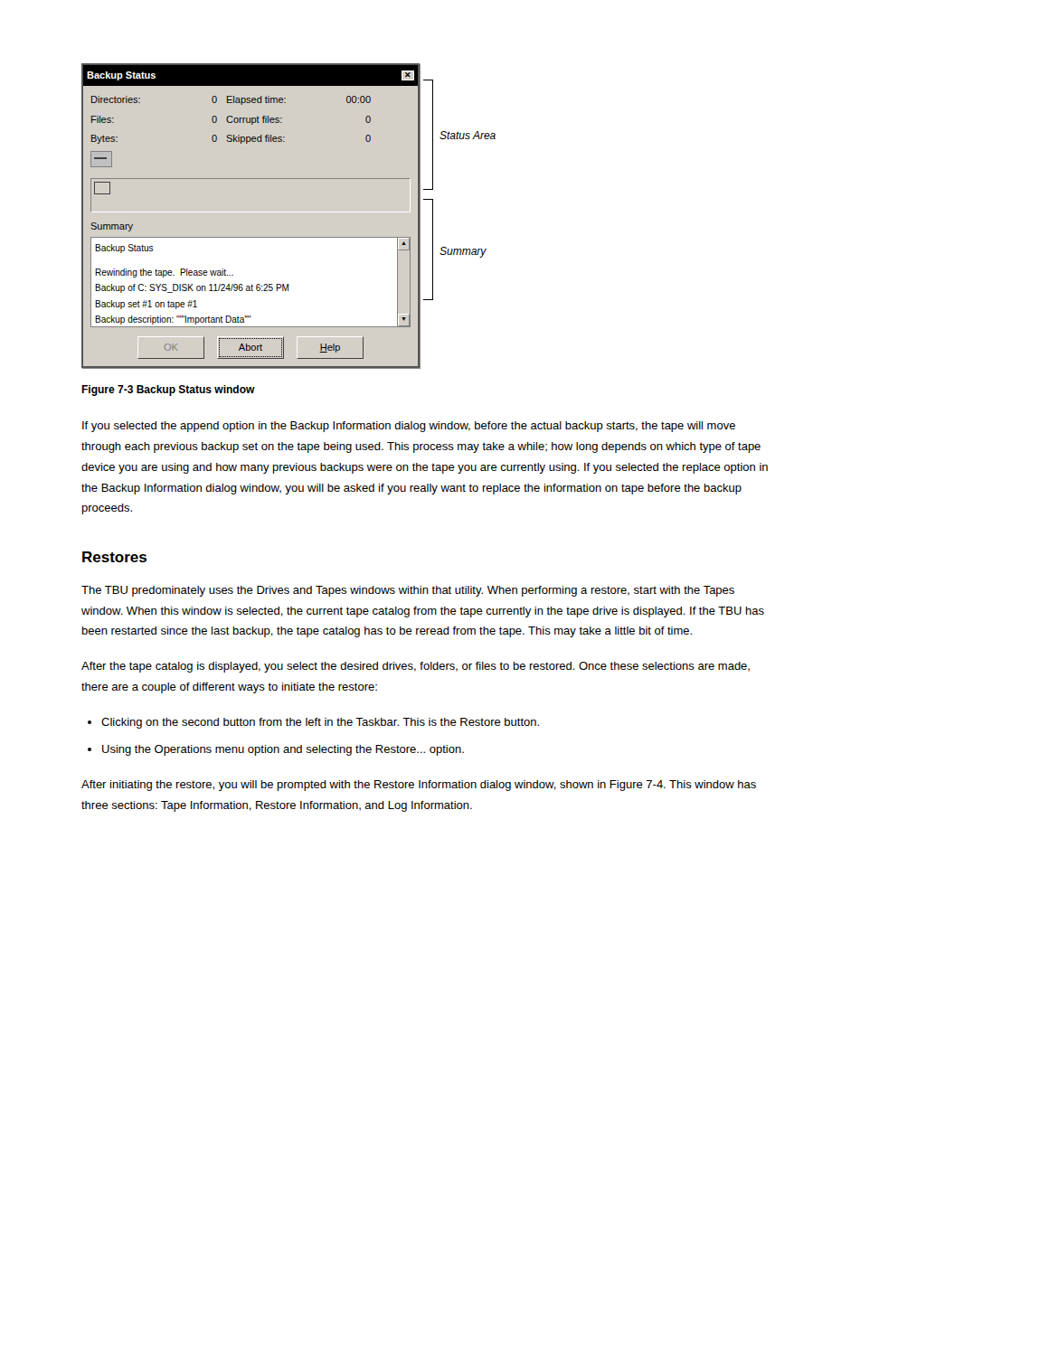Backup Status ✕
Directories:
0
Elapsed time:
00:00
Files:
0
Corrupt files:
0
Bytes:
0
Skipped files:
0
Summary
▲
▼
Backup Status
Rewinding the tape. Please wait...
Backup of C: SYS_DISK on 11/24/96 at 6:25 PM
Backup set #1 on tape #1
Backup description: '""Important Data'"'
Rewinding the tape. Please wait...
OK
Abort
Help
Status Area
Summary
Figure 7-3 Backup Status window
If you selected the append option in the Backup Information dialog window, before the actual backup starts, the tape will move through each previous backup set on the tape being used. This process may take a while; how long depends on which type of tape device you are using and how many previous backups were on the tape you are currently using. If you selected the replace option in the Backup Information dialog window, you will be asked if you really want to replace the information on tape before the backup proceeds.
Restores
The TBU predominately uses the Drives and Tapes windows within that utility. When performing a restore, start with the Tapes window. When this window is selected, the current tape catalog from the tape currently in the tape drive is displayed. If the TBU has been restarted since the last backup, the tape catalog has to be reread from the tape. This may take a little bit of time.
After the tape catalog is displayed, you select the desired drives, folders, or files to be restored. Once these selections are made, there are a couple of different ways to initiate the restore:
Clicking on the second button from the left in the Taskbar. This is the Restore button.
Using the Operations menu option and selecting the Restore... option.
After initiating the restore, you will be prompted with the Restore Information dialog window, shown in Figure 7-4. This window has three sections: Tape Information, Restore Information, and Log Information.